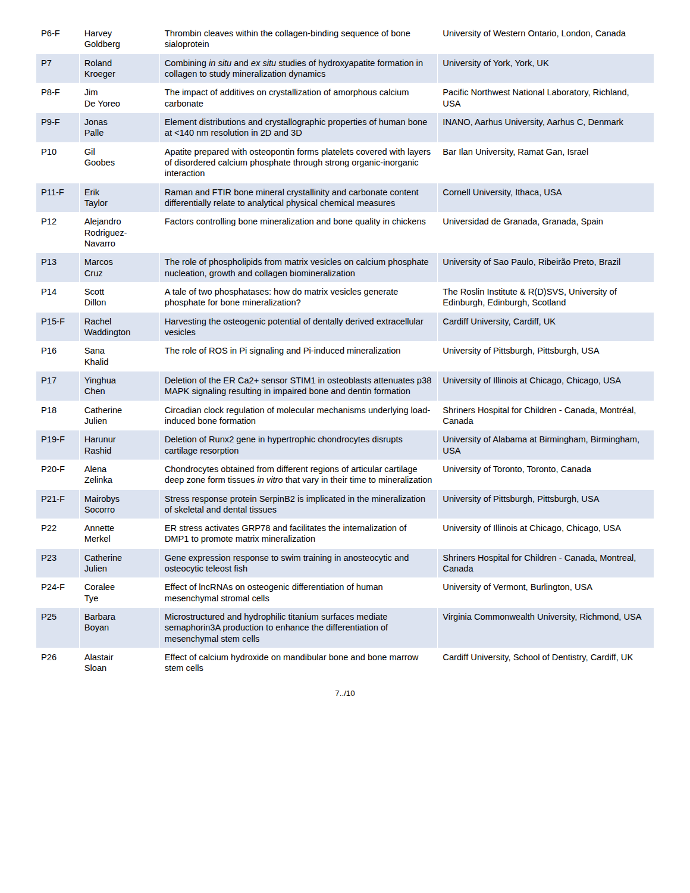| P6-F | Harvey Goldberg | Thrombin cleaves within the collagen-binding sequence of bone sialoprotein | University of Western Ontario, London, Canada |
| P7 | Roland Kroeger | Combining in situ and ex situ studies of hydroxyapatite formation in collagen to study mineralization dynamics | University of York, York, UK |
| P8-F | Jim De Yoreo | The impact of additives on crystallization of amorphous calcium carbonate | Pacific Northwest National Laboratory, Richland, USA |
| P9-F | Jonas Palle | Element distributions and crystallographic properties of human bone at <140 nm resolution in 2D and 3D | INANO, Aarhus University, Aarhus C, Denmark |
| P10 | Gil Goobes | Apatite prepared with osteopontin forms platelets covered with layers of disordered calcium phosphate through strong organic-inorganic interaction | Bar Ilan University, Ramat Gan, Israel |
| P11-F | Erik Taylor | Raman and FTIR bone mineral crystallinity and carbonate content differentially relate to analytical physical chemical measures | Cornell University, Ithaca, USA |
| P12 | Alejandro Rodriguez-Navarro | Factors controlling bone mineralization and bone quality in chickens | Universidad de Granada, Granada, Spain |
| P13 | Marcos Cruz | The role of phospholipids from matrix vesicles on calcium phosphate nucleation, growth and collagen biomineralization | University of Sao Paulo, Ribeirão Preto, Brazil |
| P14 | Scott Dillon | A tale of two phosphatases: how do matrix vesicles generate phosphate for bone mineralization? | The Roslin Institute & R(D)SVS, University of Edinburgh, Edinburgh, Scotland |
| P15-F | Rachel Waddington | Harvesting the osteogenic potential of dentally derived extracellular vesicles | Cardiff University, Cardiff, UK |
| P16 | Sana Khalid | The role of ROS in Pi signaling and Pi-induced mineralization | University of Pittsburgh, Pittsburgh, USA |
| P17 | Yinghua Chen | Deletion of the ER Ca2+ sensor STIM1 in osteoblasts attenuates p38 MAPK signaling resulting in impaired bone and dentin formation | University of Illinois at Chicago, Chicago, USA |
| P18 | Catherine Julien | Circadian clock regulation of molecular mechanisms underlying load-induced bone formation | Shriners Hospital for Children - Canada, Montréal, Canada |
| P19-F | Harunur Rashid | Deletion of Runx2 gene in hypertrophic chondrocytes disrupts cartilage resorption | University of Alabama at Birmingham, Birmingham, USA |
| P20-F | Alena Zelinka | Chondrocytes obtained from different regions of articular cartilage deep zone form tissues in vitro that vary in their time to mineralization | University of Toronto, Toronto, Canada |
| P21-F | Mairobys Socorro | Stress response protein SerpinB2 is implicated in the mineralization of skeletal and dental tissues | University of Pittsburgh, Pittsburgh, USA |
| P22 | Annette Merkel | ER stress activates GRP78 and facilitates the internalization of DMP1 to promote matrix mineralization | University of Illinois at Chicago, Chicago, USA |
| P23 | Catherine Julien | Gene expression response to swim training in anosteocytic and osteocytic teleost fish | Shriners Hospital for Children - Canada, Montreal, Canada |
| P24-F | Coralee Tye | Effect of lncRNAs on osteogenic differentiation of human mesenchymal stromal cells | University of Vermont, Burlington, USA |
| P25 | Barbara Boyan | Microstructured and hydrophilic titanium surfaces mediate semaphorin3A production to enhance the differentiation of mesenchymal stem cells | Virginia Commonwealth University, Richmond, USA |
| P26 | Alastair Sloan | Effect of calcium hydroxide on mandibular bone and bone marrow stem cells | Cardiff University, School of Dentistry, Cardiff, UK |
7../10